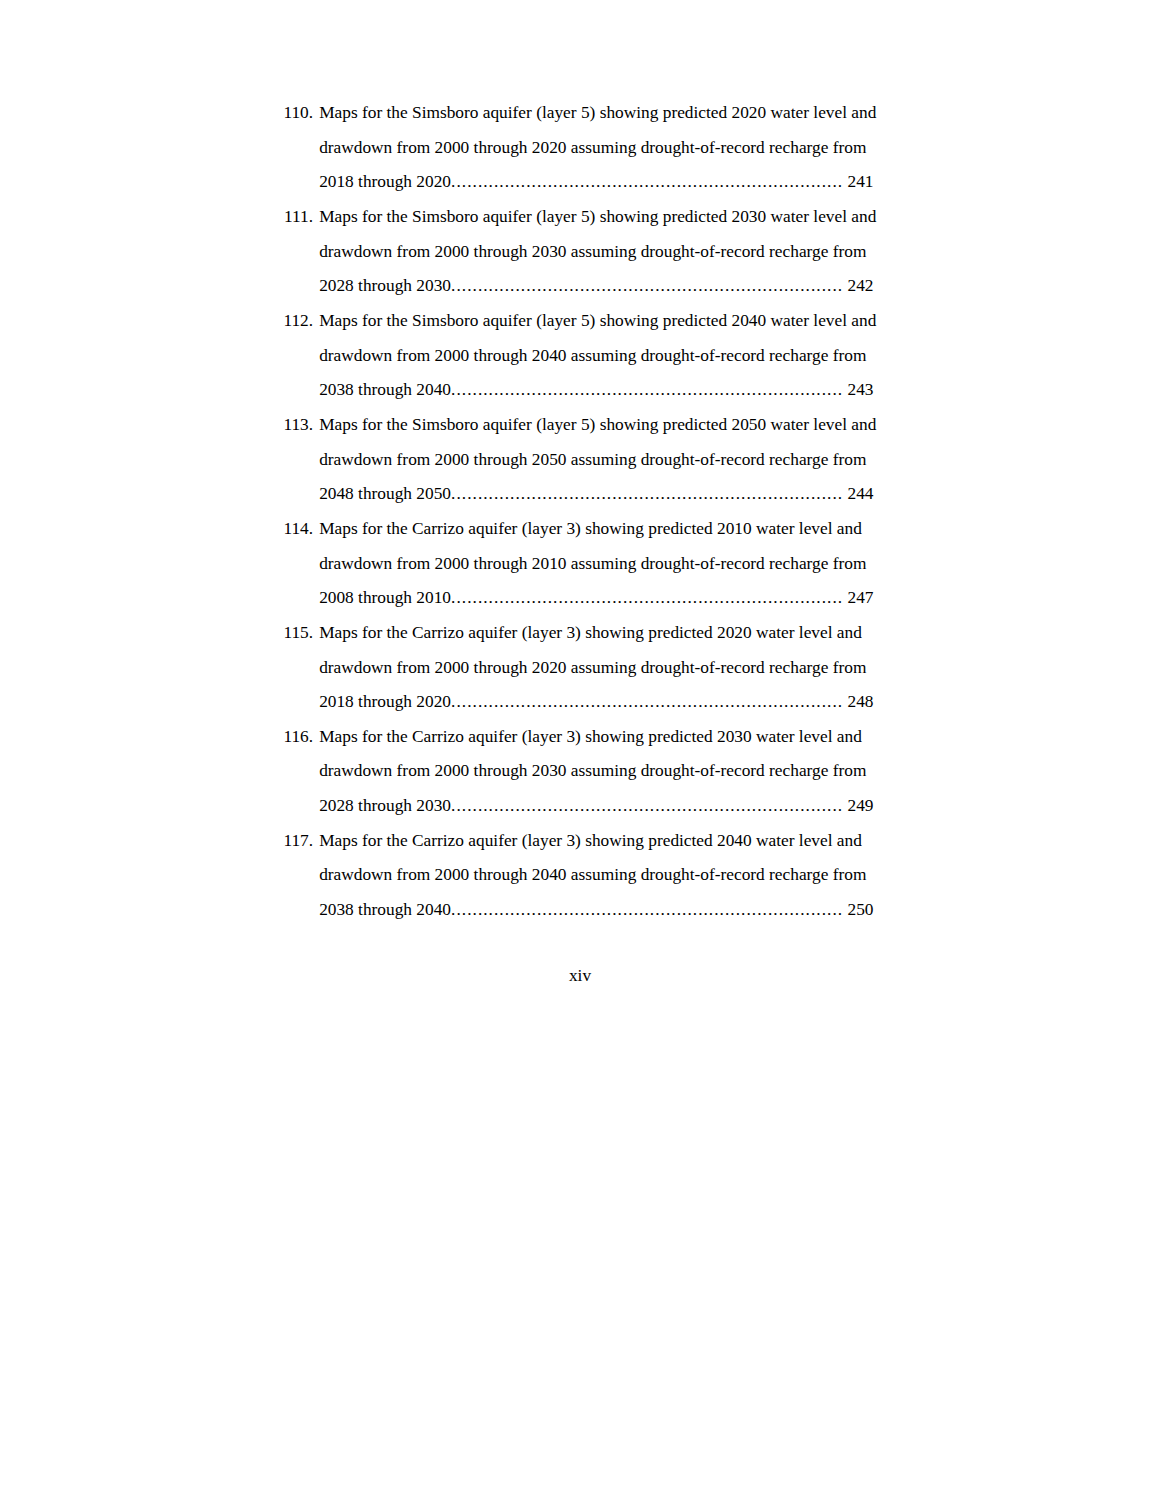110. Maps for the Simsboro aquifer (layer 5) showing predicted 2020 water level and drawdown from 2000 through 2020 assuming drought-of-record recharge from 2018 through 2020......................................................................... 241
111. Maps for the Simsboro aquifer (layer 5) showing predicted 2030 water level and drawdown from 2000 through 2030 assuming drought-of-record recharge from 2028 through 2030......................................................................... 242
112. Maps for the Simsboro aquifer (layer 5) showing predicted 2040 water level and drawdown from 2000 through 2040 assuming drought-of-record recharge from 2038 through 2040......................................................................... 243
113. Maps for the Simsboro aquifer (layer 5) showing predicted 2050 water level and drawdown from 2000 through 2050 assuming drought-of-record recharge from 2048 through 2050......................................................................... 244
114. Maps for the Carrizo aquifer (layer 3) showing predicted 2010 water level and drawdown from 2000 through 2010 assuming drought-of-record recharge from 2008 through 2010......................................................................... 247
115. Maps for the Carrizo aquifer (layer 3) showing predicted 2020 water level and drawdown from 2000 through 2020 assuming drought-of-record recharge from 2018 through 2020......................................................................... 248
116. Maps for the Carrizo aquifer (layer 3) showing predicted 2030 water level and drawdown from 2000 through 2030 assuming drought-of-record recharge from 2028 through 2030......................................................................... 249
117. Maps for the Carrizo aquifer (layer 3) showing predicted 2040 water level and drawdown from 2000 through 2040 assuming drought-of-record recharge from 2038 through 2040......................................................................... 250
xiv